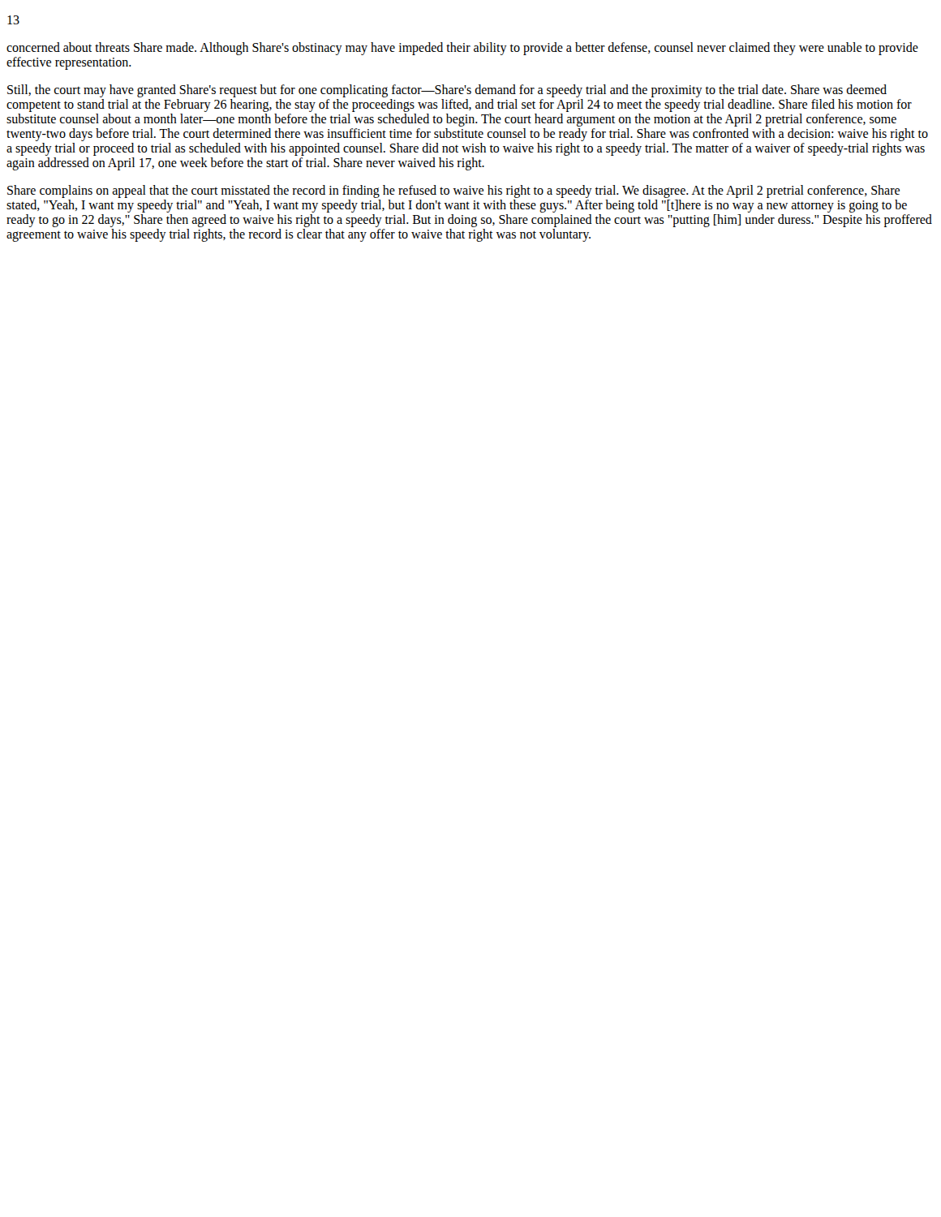13
concerned about threats Share made. Although Share's obstinacy may have impeded their ability to provide a better defense, counsel never claimed they were unable to provide effective representation.
Still, the court may have granted Share's request but for one complicating factor—Share's demand for a speedy trial and the proximity to the trial date. Share was deemed competent to stand trial at the February 26 hearing, the stay of the proceedings was lifted, and trial set for April 24 to meet the speedy trial deadline. Share filed his motion for substitute counsel about a month later—one month before the trial was scheduled to begin. The court heard argument on the motion at the April 2 pretrial conference, some twenty-two days before trial. The court determined there was insufficient time for substitute counsel to be ready for trial. Share was confronted with a decision: waive his right to a speedy trial or proceed to trial as scheduled with his appointed counsel. Share did not wish to waive his right to a speedy trial. The matter of a waiver of speedy-trial rights was again addressed on April 17, one week before the start of trial. Share never waived his right.
Share complains on appeal that the court misstated the record in finding he refused to waive his right to a speedy trial. We disagree. At the April 2 pretrial conference, Share stated, "Yeah, I want my speedy trial" and "Yeah, I want my speedy trial, but I don't want it with these guys." After being told "[t]here is no way a new attorney is going to be ready to go in 22 days," Share then agreed to waive his right to a speedy trial. But in doing so, Share complained the court was "putting [him] under duress." Despite his proffered agreement to waive his speedy trial rights, the record is clear that any offer to waive that right was not voluntary.